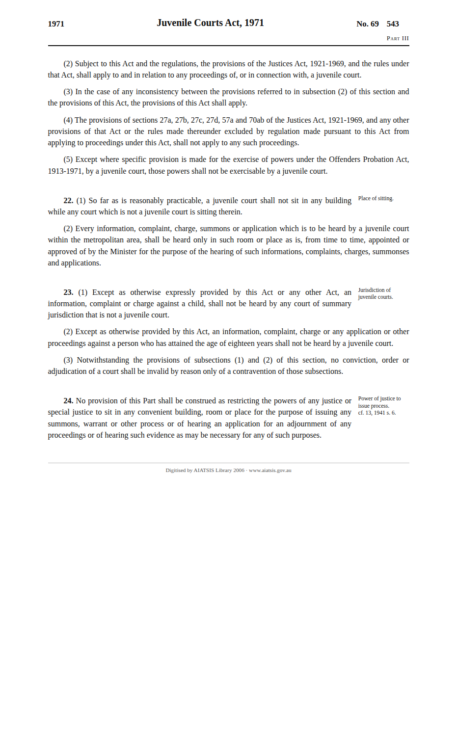1971
Juvenile Courts Act, 1971
No. 69
543
Part III
(2) Subject to this Act and the regulations, the provisions of the Justices Act, 1921-1969, and the rules under that Act, shall apply to and in relation to any proceedings of, or in connection with, a juvenile court.
(3) In the case of any inconsistency between the provisions referred to in subsection (2) of this section and the provisions of this Act, the provisions of this Act shall apply.
(4) The provisions of sections 27a, 27b, 27c, 27d, 57a and 70ab of the Justices Act, 1921-1969, and any other provisions of that Act or the rules made thereunder excluded by regulation made pursuant to this Act from applying to proceedings under this Act, shall not apply to any such proceedings.
(5) Except where specific provision is made for the exercise of powers under the Offenders Probation Act, 1913-1971, by a juvenile court, those powers shall not be exercisable by a juvenile court.
Place of sitting.
22. (1) So far as is reasonably practicable, a juvenile court shall not sit in any building while any court which is not a juvenile court is sitting therein.
(2) Every information, complaint, charge, summons or application which is to be heard by a juvenile court within the metropolitan area, shall be heard only in such room or place as is, from time to time, appointed or approved of by the Minister for the purpose of the hearing of such informations, complaints, charges, summonses and applications.
Jurisdiction of juvenile courts.
23. (1) Except as otherwise expressly provided by this Act or any other Act, an information, complaint or charge against a child, shall not be heard by any court of summary jurisdiction that is not a juvenile court.
(2) Except as otherwise provided by this Act, an information, complaint, charge or any application or other proceedings against a person who has attained the age of eighteen years shall not be heard by a juvenile court.
(3) Notwithstanding the provisions of subsections (1) and (2) of this section, no conviction, order or adjudication of a court shall be invalid by reason only of a contravention of those subsections.
Power of justice to issue process.cf. 13, 1941 s. 6.
24. No provision of this Part shall be construed as restricting the powers of any justice or special justice to sit in any convenient building, room or place for the purpose of issuing any summons, warrant or other process or of hearing an application for an adjournment of any proceedings or of hearing such evidence as may be necessary for any of such purposes.
Digitised by AIATSIS Library 2006 · www.aiatsis.gov.au